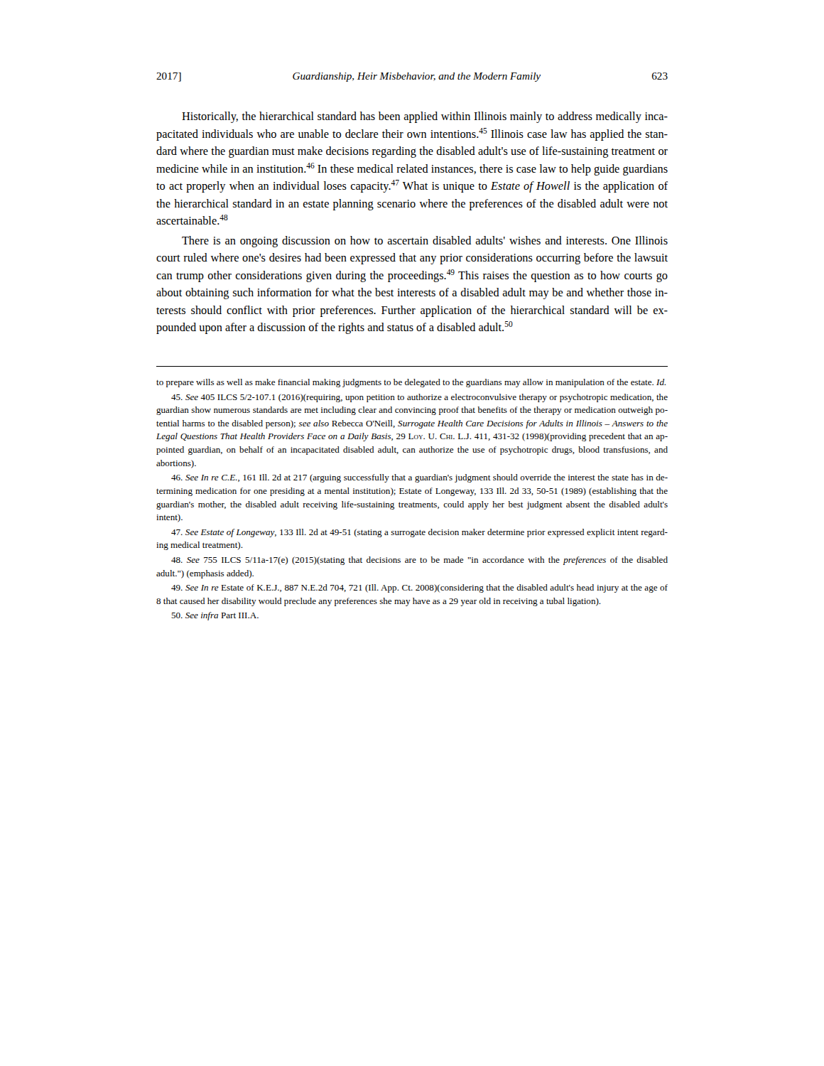2017] Guardianship, Heir Misbehavior, and the Modern Family 623
Historically, the hierarchical standard has been applied within Illinois mainly to address medically incapacitated individuals who are unable to declare their own intentions.45 Illinois case law has applied the standard where the guardian must make decisions regarding the disabled adult's use of life-sustaining treatment or medicine while in an institution.46 In these medical related instances, there is case law to help guide guardians to act properly when an individual loses capacity.47 What is unique to Estate of Howell is the application of the hierarchical standard in an estate planning scenario where the preferences of the disabled adult were not ascertainable.48
There is an ongoing discussion on how to ascertain disabled adults' wishes and interests. One Illinois court ruled where one's desires had been expressed that any prior considerations occurring before the lawsuit can trump other considerations given during the proceedings.49 This raises the question as to how courts go about obtaining such information for what the best interests of a disabled adult may be and whether those interests should conflict with prior preferences. Further application of the hierarchical standard will be expounded upon after a discussion of the rights and status of a disabled adult.50
to prepare wills as well as make financial making judgments to be delegated to the guardians may allow in manipulation of the estate. Id.
45. See 405 ILCS 5/2-107.1 (2016)(requiring, upon petition to authorize a electroconvulsive therapy or psychotropic medication, the guardian show numerous standards are met including clear and convincing proof that benefits of the therapy or medication outweigh potential harms to the disabled person); see also Rebecca O'Neill, Surrogate Health Care Decisions for Adults in Illinois – Answers to the Legal Questions That Health Providers Face on a Daily Basis, 29 Loy. U. Chi. L.J. 411, 431-32 (1998)(providing precedent that an appointed guardian, on behalf of an incapacitated disabled adult, can authorize the use of psychotropic drugs, blood transfusions, and abortions).
46. See In re C.E., 161 Ill. 2d at 217 (arguing successfully that a guardian's judgment should override the interest the state has in determining medication for one presiding at a mental institution); Estate of Longeway, 133 Ill. 2d 33, 50-51 (1989) (establishing that the guardian's mother, the disabled adult receiving life-sustaining treatments, could apply her best judgment absent the disabled adult's intent).
47. See Estate of Longeway, 133 Ill. 2d at 49-51 (stating a surrogate decision maker determine prior expressed explicit intent regarding medical treatment).
48. See 755 ILCS 5/11a-17(e) (2015)(stating that decisions are to be made "in accordance with the preferences of the disabled adult.") (emphasis added).
49. See In re Estate of K.E.J., 887 N.E.2d 704, 721 (Ill. App. Ct. 2008)(considering that the disabled adult's head injury at the age of 8 that caused her disability would preclude any preferences she may have as a 29 year old in receiving a tubal ligation).
50. See infra Part III.A.